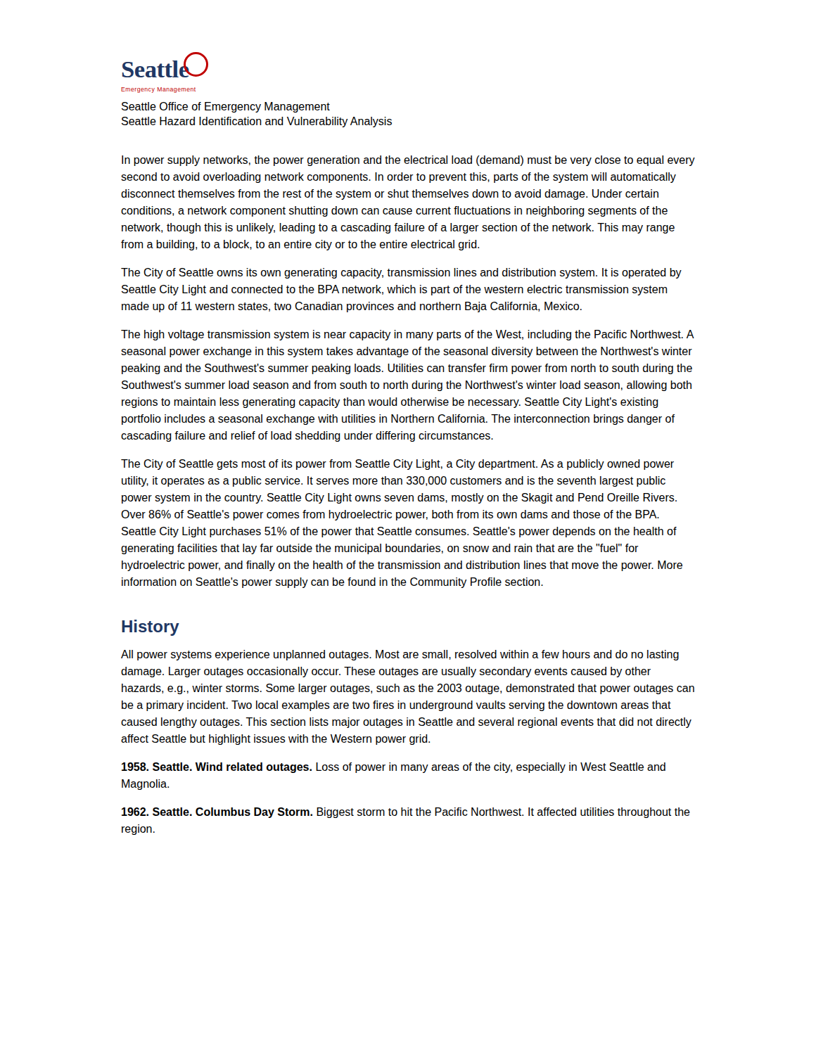SeattleEmergency Management
Seattle Office of Emergency Management Seattle Hazard Identification and Vulnerability Analysis
In power supply networks, the power generation and the electrical load (demand) must be very close to equal every second to avoid overloading network components. In order to prevent this, parts of the system will automatically disconnect themselves from the rest of the system or shut themselves down to avoid damage. Under certain conditions, a network component shutting down can cause current fluctuations in neighboring segments of the network, though this is unlikely, leading to a cascading failure of a larger section of the network. This may range from a building, to a block, to an entire city or to the entire electrical grid.
The City of Seattle owns its own generating capacity, transmission lines and distribution system. It is operated by Seattle City Light and connected to the BPA network, which is part of the western electric transmission system made up of 11 western states, two Canadian provinces and northern Baja California, Mexico.
The high voltage transmission system is near capacity in many parts of the West, including the Pacific Northwest. A seasonal power exchange in this system takes advantage of the seasonal diversity between the Northwest's winter peaking and the Southwest's summer peaking loads. Utilities can transfer firm power from north to south during the Southwest's summer load season and from south to north during the Northwest's winter load season, allowing both regions to maintain less generating capacity than would otherwise be necessary. Seattle City Light's existing portfolio includes a seasonal exchange with utilities in Northern California. The interconnection brings danger of cascading failure and relief of load shedding under differing circumstances.
The City of Seattle gets most of its power from Seattle City Light, a City department. As a publicly owned power utility, it operates as a public service. It serves more than 330,000 customers and is the seventh largest public power system in the country. Seattle City Light owns seven dams, mostly on the Skagit and Pend Oreille Rivers. Over 86% of Seattle's power comes from hydroelectric power, both from its own dams and those of the BPA. Seattle City Light purchases 51% of the power that Seattle consumes. Seattle's power depends on the health of generating facilities that lay far outside the municipal boundaries, on snow and rain that are the "fuel" for hydroelectric power, and finally on the health of the transmission and distribution lines that move the power. More information on Seattle's power supply can be found in the Community Profile section.
History
All power systems experience unplanned outages. Most are small, resolved within a few hours and do no lasting damage. Larger outages occasionally occur. These outages are usually secondary events caused by other hazards, e.g., winter storms. Some larger outages, such as the 2003 outage, demonstrated that power outages can be a primary incident. Two local examples are two fires in underground vaults serving the downtown areas that caused lengthy outages. This section lists major outages in Seattle and several regional events that did not directly affect Seattle but highlight issues with the Western power grid.
1958. Seattle. Wind related outages. Loss of power in many areas of the city, especially in West Seattle and Magnolia.
1962. Seattle. Columbus Day Storm. Biggest storm to hit the Pacific Northwest. It affected utilities throughout the region.